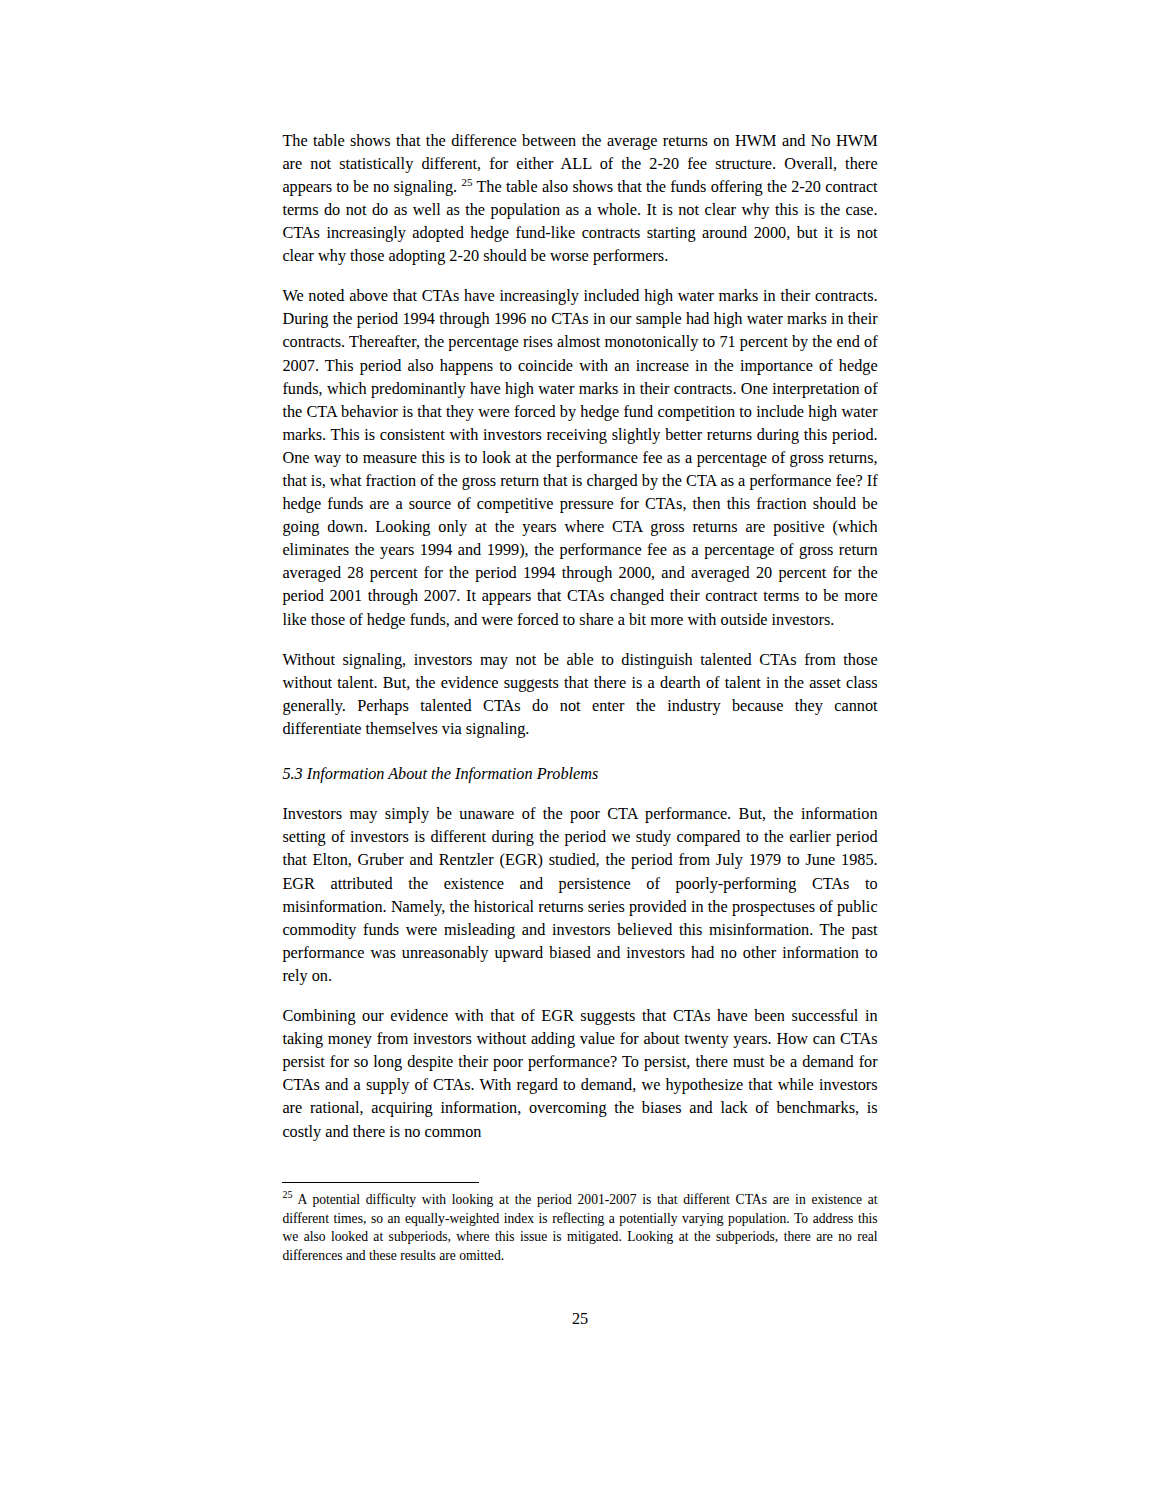The table shows that the difference between the average returns on HWM and No HWM are not statistically different, for either ALL of the 2-20 fee structure. Overall, there appears to be no signaling. 25 The table also shows that the funds offering the 2-20 contract terms do not do as well as the population as a whole. It is not clear why this is the case. CTAs increasingly adopted hedge fund-like contracts starting around 2000, but it is not clear why those adopting 2-20 should be worse performers.
We noted above that CTAs have increasingly included high water marks in their contracts. During the period 1994 through 1996 no CTAs in our sample had high water marks in their contracts. Thereafter, the percentage rises almost monotonically to 71 percent by the end of 2007. This period also happens to coincide with an increase in the importance of hedge funds, which predominantly have high water marks in their contracts. One interpretation of the CTA behavior is that they were forced by hedge fund competition to include high water marks. This is consistent with investors receiving slightly better returns during this period. One way to measure this is to look at the performance fee as a percentage of gross returns, that is, what fraction of the gross return that is charged by the CTA as a performance fee? If hedge funds are a source of competitive pressure for CTAs, then this fraction should be going down. Looking only at the years where CTA gross returns are positive (which eliminates the years 1994 and 1999), the performance fee as a percentage of gross return averaged 28 percent for the period 1994 through 2000, and averaged 20 percent for the period 2001 through 2007. It appears that CTAs changed their contract terms to be more like those of hedge funds, and were forced to share a bit more with outside investors.
Without signaling, investors may not be able to distinguish talented CTAs from those without talent. But, the evidence suggests that there is a dearth of talent in the asset class generally. Perhaps talented CTAs do not enter the industry because they cannot differentiate themselves via signaling.
5.3 Information About the Information Problems
Investors may simply be unaware of the poor CTA performance. But, the information setting of investors is different during the period we study compared to the earlier period that Elton, Gruber and Rentzler (EGR) studied, the period from July 1979 to June 1985. EGR attributed the existence and persistence of poorly-performing CTAs to misinformation. Namely, the historical returns series provided in the prospectuses of public commodity funds were misleading and investors believed this misinformation. The past performance was unreasonably upward biased and investors had no other information to rely on.
Combining our evidence with that of EGR suggests that CTAs have been successful in taking money from investors without adding value for about twenty years. How can CTAs persist for so long despite their poor performance? To persist, there must be a demand for CTAs and a supply of CTAs. With regard to demand, we hypothesize that while investors are rational, acquiring information, overcoming the biases and lack of benchmarks, is costly and there is no common
25 A potential difficulty with looking at the period 2001-2007 is that different CTAs are in existence at different times, so an equally-weighted index is reflecting a potentially varying population. To address this we also looked at subperiods, where this issue is mitigated. Looking at the subperiods, there are no real differences and these results are omitted.
25